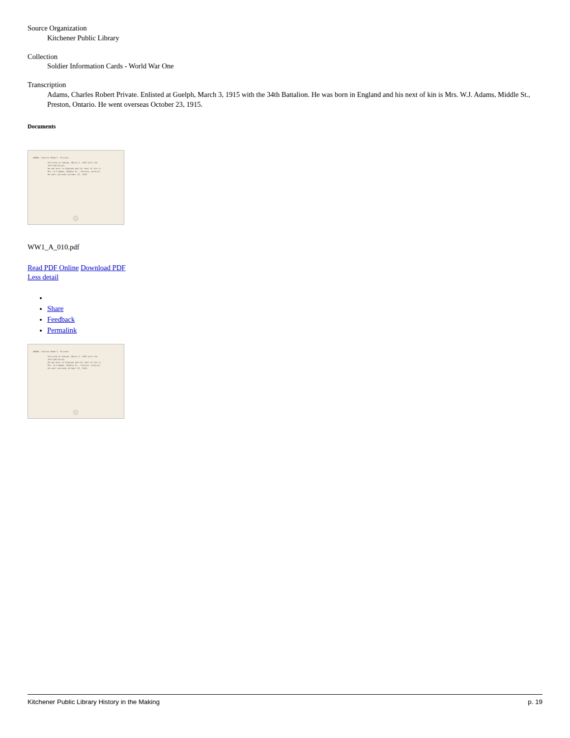Source Organization
Kitchener Public Library
Collection
Soldier Information Cards - World War One
Transcription
Adams, Charles Robert Private. Enlisted at Guelph, March 3, 1915 with the 34th Battalion. He was born in England and his next of kin is Mrs. W.J. Adams, Middle St., Preston, Ontario. He went overseas October 23, 1915.
Documents
WW1_A_010.pdf
Read PDF Online Download PDF
Less detail
Share
Feedback
Permalink
Kitchener Public Library History in the Making p. 19